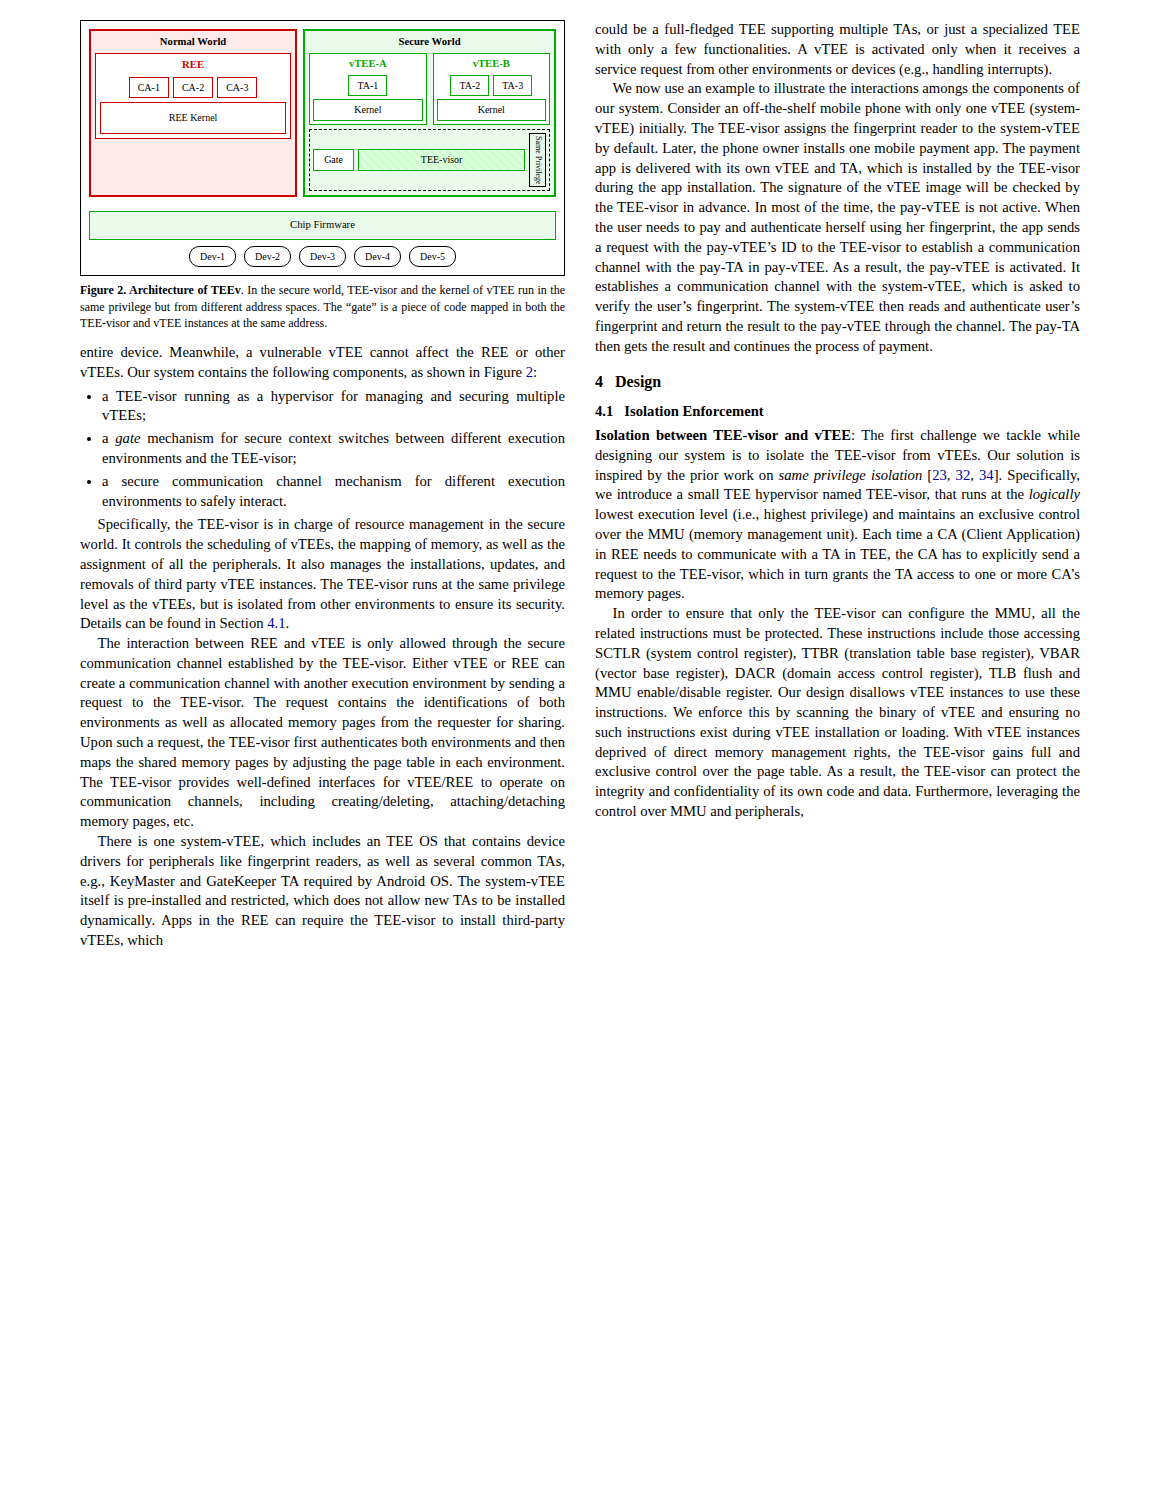Normal World
REE
CA-1
CA-2
CA-3
REE Kernel
Secure World
vTEE-A
TA-1
Kernel
vTEE-B
TA-2
TA-3
Kernel
Gate
TEE-visor
Same Privilege
Chip Firmware
Dev-1
Dev-2
Dev-3
Dev-4
Dev-5
Figure 2. Architecture of TEEv. In the secure world, TEE-visor and the kernel of vTEE run in the same privilege but from different address spaces. The “gate” is a piece of code mapped in both the TEE-visor and vTEE instances at the same address.
entire device. Meanwhile, a vulnerable vTEE cannot affect the REE or other vTEEs. Our system contains the following components, as shown in Figure 2:
a TEE-visor running as a hypervisor for managing and securing multiple vTEEs;
a gate mechanism for secure context switches between different execution environments and the TEE-visor;
a secure communication channel mechanism for different execution environments to safely interact.
Specifically, the TEE-visor is in charge of resource management in the secure world. It controls the scheduling of vTEEs, the mapping of memory, as well as the assignment of all the peripherals. It also manages the installations, updates, and removals of third party vTEE instances. The TEE-visor runs at the same privilege level as the vTEEs, but is isolated from other environments to ensure its security. Details can be found in Section 4.1.
The interaction between REE and vTEE is only allowed through the secure communication channel established by the TEE-visor. Either vTEE or REE can create a communication channel with another execution environment by sending a request to the TEE-visor. The request contains the identifications of both environments as well as allocated memory pages from the requester for sharing. Upon such a request, the TEE-visor first authenticates both environments and then maps the shared memory pages by adjusting the page table in each environment. The TEE-visor provides well-defined interfaces for vTEE/REE to operate on communication channels, including creating/deleting, attaching/detaching memory pages, etc.
There is one system-vTEE, which includes an TEE OS that contains device drivers for peripherals like fingerprint readers, as well as several common TAs, e.g., KeyMaster and GateKeeper TA required by Android OS. The system-vTEE itself is pre-installed and restricted, which does not allow new TAs to be installed dynamically. Apps in the REE can require the TEE-visor to install third-party vTEEs, which
could be a full-fledged TEE supporting multiple TAs, or just a specialized TEE with only a few functionalities. A vTEE is activated only when it receives a service request from other environments or devices (e.g., handling interrupts).
We now use an example to illustrate the interactions amongs the components of our system. Consider an off-the-shelf mobile phone with only one vTEE (system-vTEE) initially. The TEE-visor assigns the fingerprint reader to the system-vTEE by default. Later, the phone owner installs one mobile payment app. The payment app is delivered with its own vTEE and TA, which is installed by the TEE-visor during the app installation. The signature of the vTEE image will be checked by the TEE-visor in advance. In most of the time, the pay-vTEE is not active. When the user needs to pay and authenticate herself using her fingerprint, the app sends a request with the pay-vTEE’s ID to the TEE-visor to establish a communication channel with the pay-TA in pay-vTEE. As a result, the pay-vTEE is activated. It establishes a communication channel with the system-vTEE, which is asked to verify the user’s fingerprint. The system-vTEE then reads and authenticate user’s fingerprint and return the result to the pay-vTEE through the channel. The pay-TA then gets the result and continues the process of payment.
4 Design
4.1 Isolation Enforcement
Isolation between TEE-visor and vTEE: The first challenge we tackle while designing our system is to isolate the TEE-visor from vTEEs. Our solution is inspired by the prior work on same privilege isolation [23, 32, 34]. Specifically, we introduce a small TEE hypervisor named TEE-visor, that runs at the logically lowest execution level (i.e., highest privilege) and maintains an exclusive control over the MMU (memory management unit). Each time a CA (Client Application) in REE needs to communicate with a TA in TEE, the CA has to explicitly send a request to the TEE-visor, which in turn grants the TA access to one or more CA’s memory pages.
In order to ensure that only the TEE-visor can configure the MMU, all the related instructions must be protected. These instructions include those accessing SCTLR (system control register), TTBR (translation table base register), VBAR (vector base register), DACR (domain access control register), TLB flush and MMU enable/disable register. Our design disallows vTEE instances to use these instructions. We enforce this by scanning the binary of vTEE and ensuring no such instructions exist during vTEE installation or loading. With vTEE instances deprived of direct memory management rights, the TEE-visor gains full and exclusive control over the page table. As a result, the TEE-visor can protect the integrity and confidentiality of its own code and data. Furthermore, leveraging the control over MMU and peripherals,